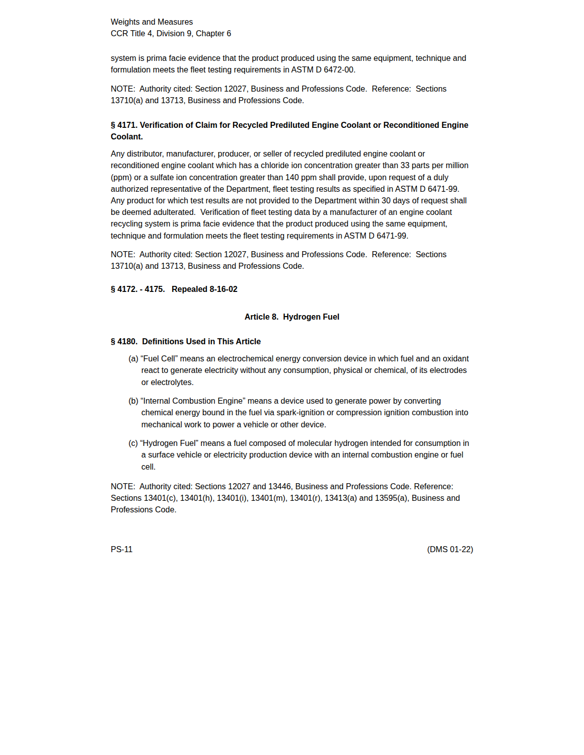Weights and Measures
CCR Title 4, Division 9, Chapter 6
system is prima facie evidence that the product produced using the same equipment, technique and formulation meets the fleet testing requirements in ASTM D 6472-00.
NOTE: Authority cited: Section 12027, Business and Professions Code. Reference: Sections 13710(a) and 13713, Business and Professions Code.
§ 4171. Verification of Claim for Recycled Prediluted Engine Coolant or Reconditioned Engine Coolant.
Any distributor, manufacturer, producer, or seller of recycled prediluted engine coolant or reconditioned engine coolant which has a chloride ion concentration greater than 33 parts per million (ppm) or a sulfate ion concentration greater than 140 ppm shall provide, upon request of a duly authorized representative of the Department, fleet testing results as specified in ASTM D 6471-99. Any product for which test results are not provided to the Department within 30 days of request shall be deemed adulterated. Verification of fleet testing data by a manufacturer of an engine coolant recycling system is prima facie evidence that the product produced using the same equipment, technique and formulation meets the fleet testing requirements in ASTM D 6471-99.
NOTE: Authority cited: Section 12027, Business and Professions Code. Reference: Sections 13710(a) and 13713, Business and Professions Code.
§ 4172. - 4175. Repealed 8-16-02
Article 8. Hydrogen Fuel
§ 4180. Definitions Used in This Article
(a) “Fuel Cell” means an electrochemical energy conversion device in which fuel and an oxidant react to generate electricity without any consumption, physical or chemical, of its electrodes or electrolytes.
(b) “Internal Combustion Engine” means a device used to generate power by converting chemical energy bound in the fuel via spark-ignition or compression ignition combustion into mechanical work to power a vehicle or other device.
(c) “Hydrogen Fuel” means a fuel composed of molecular hydrogen intended for consumption in a surface vehicle or electricity production device with an internal combustion engine or fuel cell.
NOTE: Authority cited: Sections 12027 and 13446, Business and Professions Code. Reference: Sections 13401(c), 13401(h), 13401(i), 13401(m), 13401(r), 13413(a) and 13595(a), Business and Professions Code.
PS-11 (DMS 01-22)